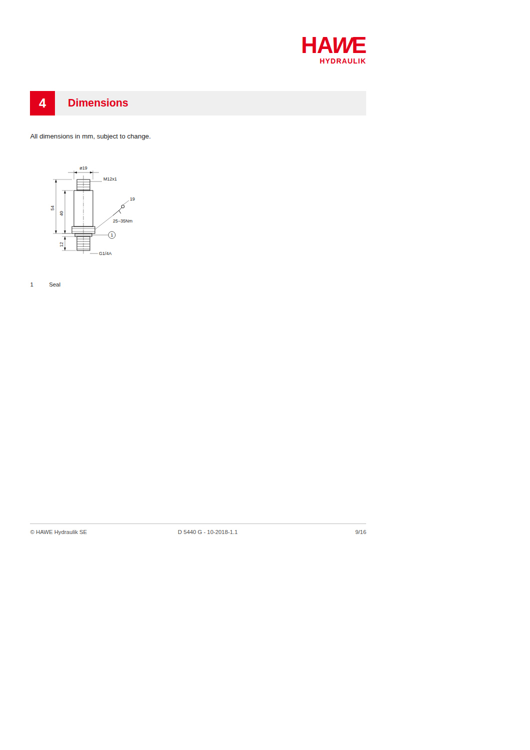HAWE
HYDRAULIK
4
Dimensions
All dimensions in mm, subject to change.
ø19 M12x1 54 40 12 19 25−35Nm 1 G1/4A
1 Seal
© HAWE Hydraulik SE
D 5440 G - 10-2018-1.1
9/16